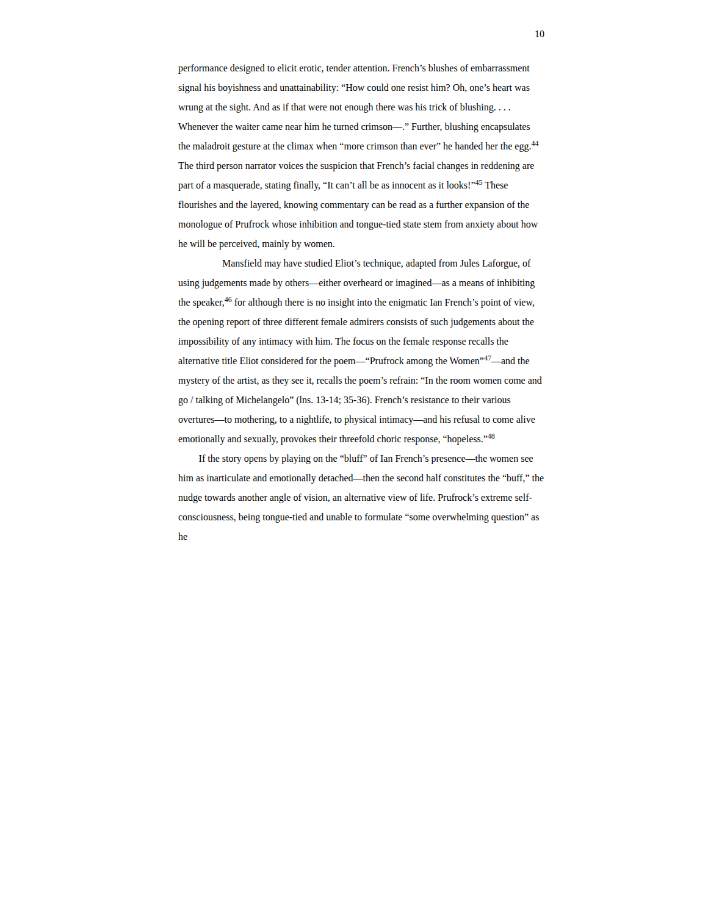10
performance designed to elicit erotic, tender attention. French’s blushes of embarrassment signal his boyishness and unattainability: “How could one resist him? Oh, one’s heart was wrung at the sight. And as if that were not enough there was his trick of blushing. . . . Whenever the waiter came near him he turned crimson—.” Further, blushing encapsulates the maladroit gesture at the climax when “more crimson than ever” he handed her the egg.44 The third person narrator voices the suspicion that French’s facial changes in reddening are part of a masquerade, stating finally, “It can’t all be as innocent as it looks!”45 These flourishes and the layered, knowing commentary can be read as a further expansion of the monologue of Prufrock whose inhibition and tongue-tied state stem from anxiety about how he will be perceived, mainly by women.
Mansfield may have studied Eliot’s technique, adapted from Jules Laforgue, of using judgements made by others—either overheard or imagined—as a means of inhibiting the speaker,46 for although there is no insight into the enigmatic Ian French’s point of view, the opening report of three different female admirers consists of such judgements about the impossibility of any intimacy with him. The focus on the female response recalls the alternative title Eliot considered for the poem—“Prufrock among the Women”47—and the mystery of the artist, as they see it, recalls the poem’s refrain: “In the room women come and go / talking of Michelangelo” (lns. 13-14; 35-36). French’s resistance to their various overtures—to mothering, to a nightlife, to physical intimacy—and his refusal to come alive emotionally and sexually, provokes their threefold choric response, “hopeless.”48
If the story opens by playing on the “bluff” of Ian French’s presence—the women see him as inarticulate and emotionally detached—then the second half constitutes the “buff,” the nudge towards another angle of vision, an alternative view of life. Prufrock’s extreme self-consciousness, being tongue-tied and unable to formulate “some overwhelming question” as he